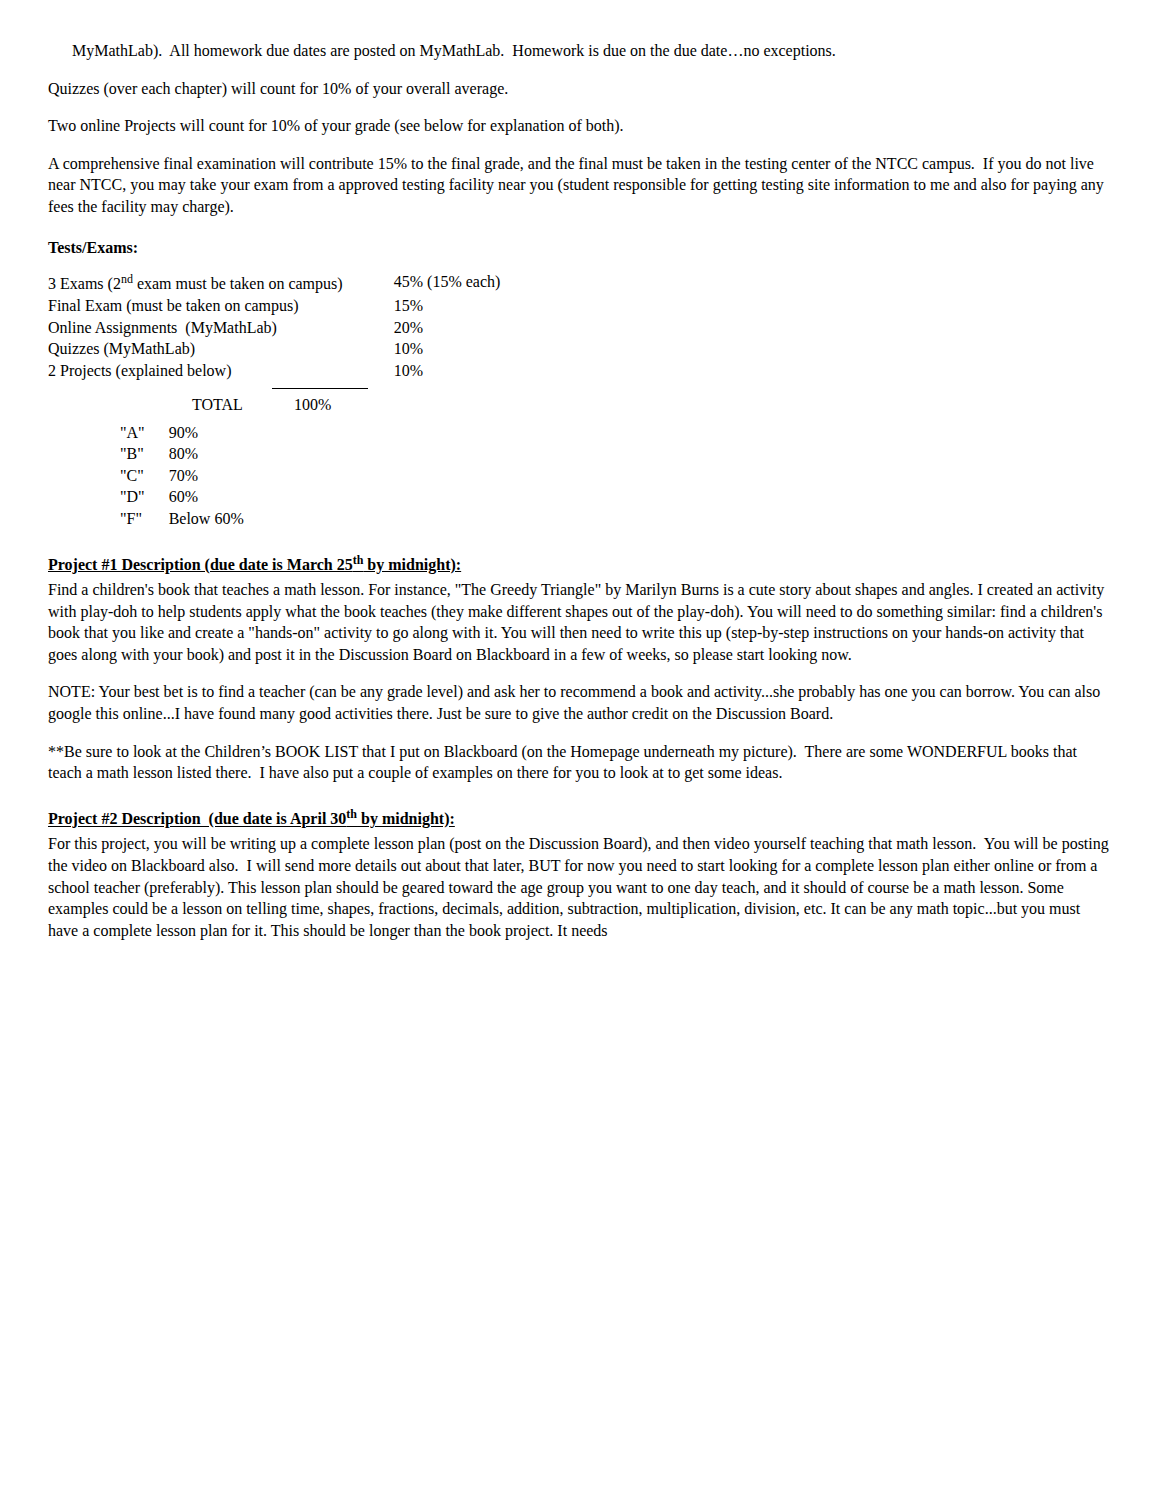MyMathLab). All homework due dates are posted on MyMathLab. Homework is due on the due date…no exceptions.
Quizzes (over each chapter) will count for 10% of your overall average.
Two online Projects will count for 10% of your grade (see below for explanation of both).
A comprehensive final examination will contribute 15% to the final grade, and the final must be taken in the testing center of the NTCC campus. If you do not live near NTCC, you may take your exam from a approved testing facility near you (student responsible for getting testing site information to me and also for paying any fees the facility may charge).
Tests/Exams:
| 3 Exams (2 nd exam must be taken on campus) | 45% (15% each) |
| Final Exam (must be taken on campus) | 15% |
| Online Assignments (MyMathLab) | 20% |
| Quizzes (MyMathLab) | 10% |
| 2 Projects (explained below) | 10% |
| TOTAL | 100% |
| "A" | 90% |
| "B" | 80% |
| "C" | 70% |
| "D" | 60% |
| "F" | Below 60% |
Project #1 Description (due date is March 25th by midnight):
Find a children's book that teaches a math lesson. For instance, "The Greedy Triangle" by Marilyn Burns is a cute story about shapes and angles. I created an activity with play-doh to help students apply what the book teaches (they make different shapes out of the play-doh). You will need to do something similar: find a children's book that you like and create a "hands-on" activity to go along with it. You will then need to write this up (step-by-step instructions on your hands-on activity that goes along with your book) and post it in the Discussion Board on Blackboard in a few of weeks, so please start looking now.
NOTE: Your best bet is to find a teacher (can be any grade level) and ask her to recommend a book and activity...she probably has one you can borrow. You can also google this online...I have found many good activities there. Just be sure to give the author credit on the Discussion Board.
**Be sure to look at the Children’s BOOK LIST that I put on Blackboard (on the Homepage underneath my picture). There are some WONDERFUL books that teach a math lesson listed there. I have also put a couple of examples on there for you to look at to get some ideas.
Project #2 Description (due date is April 30th by midnight):
For this project, you will be writing up a complete lesson plan (post on the Discussion Board), and then video yourself teaching that math lesson. You will be posting the video on Blackboard also. I will send more details out about that later, BUT for now you need to start looking for a complete lesson plan either online or from a school teacher (preferably). This lesson plan should be geared toward the age group you want to one day teach, and it should of course be a math lesson. Some examples could be a lesson on telling time, shapes, fractions, decimals, addition, subtraction, multiplication, division, etc. It can be any math topic...but you must have a complete lesson plan for it. This should be longer than the book project. It needs